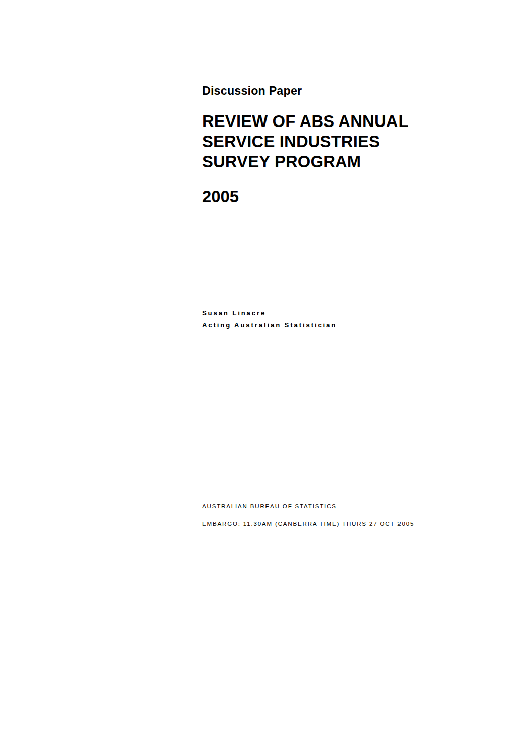Discussion Paper
Review of ABS Annual
Service Industries
Survey Program
2005
Susan Linacre
Acting Australian Statistician
AUSTRALIAN BUREAU OF STATISTICS
EMBARGO: 11.30AM (CANBERRA TIME) THURS 27 OCT 2005